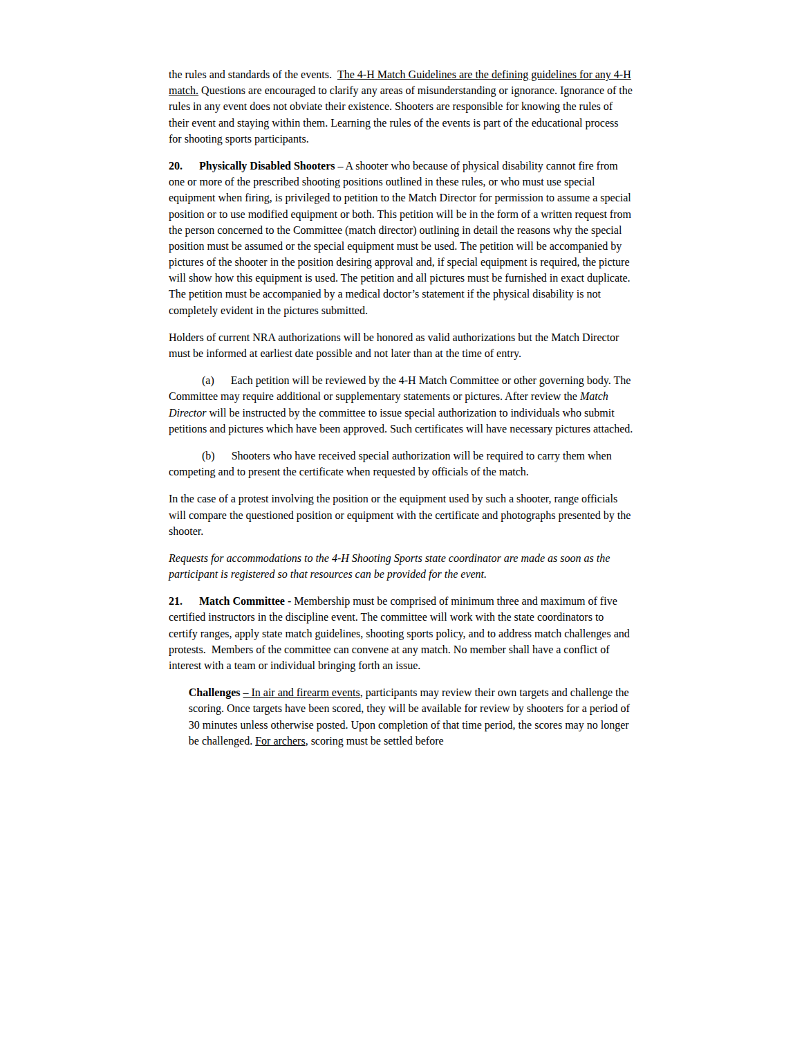the rules and standards of the events. The 4-H Match Guidelines are the defining guidelines for any 4-H match. Questions are encouraged to clarify any areas of misunderstanding or ignorance. Ignorance of the rules in any event does not obviate their existence. Shooters are responsible for knowing the rules of their event and staying within them. Learning the rules of the events is part of the educational process for shooting sports participants.
20. Physically Disabled Shooters – A shooter who because of physical disability cannot fire from one or more of the prescribed shooting positions outlined in these rules, or who must use special equipment when firing, is privileged to petition to the Match Director for permission to assume a special position or to use modified equipment or both. This petition will be in the form of a written request from the person concerned to the Committee (match director) outlining in detail the reasons why the special position must be assumed or the special equipment must be used. The petition will be accompanied by pictures of the shooter in the position desiring approval and, if special equipment is required, the picture will show how this equipment is used. The petition and all pictures must be furnished in exact duplicate. The petition must be accompanied by a medical doctor’s statement if the physical disability is not completely evident in the pictures submitted.
Holders of current NRA authorizations will be honored as valid authorizations but the Match Director must be informed at earliest date possible and not later than at the time of entry.
(a) Each petition will be reviewed by the 4-H Match Committee or other governing body. The Committee may require additional or supplementary statements or pictures. After review the Match Director will be instructed by the committee to issue special authorization to individuals who submit petitions and pictures which have been approved. Such certificates will have necessary pictures attached.
(b) Shooters who have received special authorization will be required to carry them when competing and to present the certificate when requested by officials of the match.
In the case of a protest involving the position or the equipment used by such a shooter, range officials will compare the questioned position or equipment with the certificate and photographs presented by the shooter.
Requests for accommodations to the 4-H Shooting Sports state coordinator are made as soon as the participant is registered so that resources can be provided for the event.
21. Match Committee - Membership must be comprised of minimum three and maximum of five certified instructors in the discipline event. The committee will work with the state coordinators to certify ranges, apply state match guidelines, shooting sports policy, and to address match challenges and protests. Members of the committee can convene at any match. No member shall have a conflict of interest with a team or individual bringing forth an issue.
Challenges – In air and firearm events, participants may review their own targets and challenge the scoring. Once targets have been scored, they will be available for review by shooters for a period of 30 minutes unless otherwise posted. Upon completion of that time period, the scores may no longer be challenged. For archers, scoring must be settled before